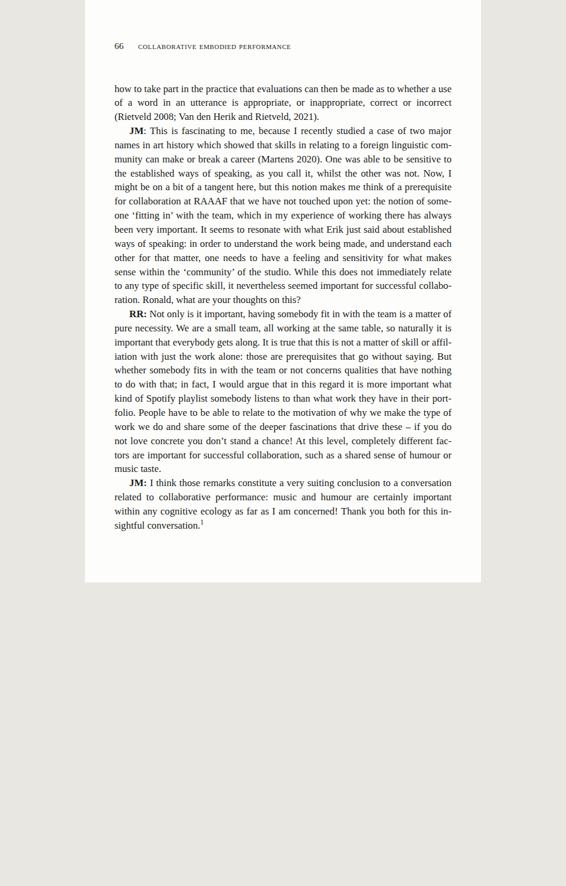66 collaborative embodied performance
how to take part in the practice that evaluations can then be made as to whether a use of a word in an utterance is appropriate, or inappropriate, correct or incorrect (Rietveld 2008; Van den Herik and Rietveld, 2021).
JM: This is fascinating to me, because I recently studied a case of two major names in art history which showed that skills in relating to a foreign linguistic community can make or break a career (Martens 2020). One was able to be sensitive to the established ways of speaking, as you call it, whilst the other was not. Now, I might be on a bit of a tangent here, but this notion makes me think of a prerequisite for collaboration at RAAAF that we have not touched upon yet: the notion of someone ‘fitting in’ with the team, which in my experience of working there has always been very important. It seems to resonate with what Erik just said about established ways of speaking: in order to understand the work being made, and understand each other for that matter, one needs to have a feeling and sensitivity for what makes sense within the ‘community’ of the studio. While this does not immediately relate to any type of specific skill, it nevertheless seemed important for successful collaboration. Ronald, what are your thoughts on this?
RR: Not only is it important, having somebody fit in with the team is a matter of pure necessity. We are a small team, all working at the same table, so naturally it is important that everybody gets along. It is true that this is not a matter of skill or affiliation with just the work alone: those are prerequisites that go without saying. But whether somebody fits in with the team or not concerns qualities that have nothing to do with that; in fact, I would argue that in this regard it is more important what kind of Spotify playlist somebody listens to than what work they have in their portfolio. People have to be able to relate to the motivation of why we make the type of work we do and share some of the deeper fascinations that drive these – if you do not love concrete you don’t stand a chance! At this level, completely different factors are important for successful collaboration, such as a shared sense of humour or music taste.
JM: I think those remarks constitute a very suiting conclusion to a conversation related to collaborative performance: music and humour are certainly important within any cognitive ecology as far as I am concerned! Thank you both for this insightful conversation.1